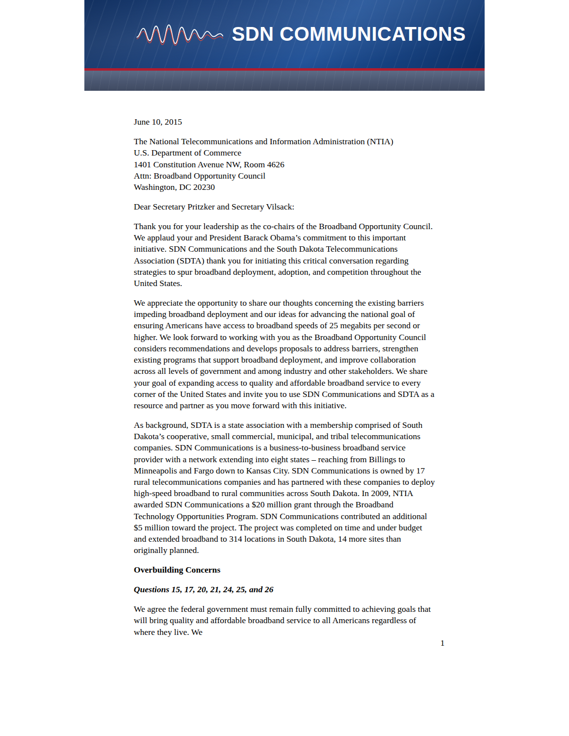SDN COMMUNICATIONS
June 10, 2015
The National Telecommunications and Information Administration (NTIA)
U.S. Department of Commerce
1401 Constitution Avenue NW, Room 4626
Attn: Broadband Opportunity Council
Washington, DC 20230
Dear Secretary Pritzker and Secretary Vilsack:
Thank you for your leadership as the co-chairs of the Broadband Opportunity Council. We applaud your and President Barack Obama’s commitment to this important initiative. SDN Communications and the South Dakota Telecommunications Association (SDTA) thank you for initiating this critical conversation regarding strategies to spur broadband deployment, adoption, and competition throughout the United States.
We appreciate the opportunity to share our thoughts concerning the existing barriers impeding broadband deployment and our ideas for advancing the national goal of ensuring Americans have access to broadband speeds of 25 megabits per second or higher. We look forward to working with you as the Broadband Opportunity Council considers recommendations and develops proposals to address barriers, strengthen existing programs that support broadband deployment, and improve collaboration across all levels of government and among industry and other stakeholders. We share your goal of expanding access to quality and affordable broadband service to every corner of the United States and invite you to use SDN Communications and SDTA as a resource and partner as you move forward with this initiative.
As background, SDTA is a state association with a membership comprised of South Dakota’s cooperative, small commercial, municipal, and tribal telecommunications companies. SDN Communications is a business-to-business broadband service provider with a network extending into eight states – reaching from Billings to Minneapolis and Fargo down to Kansas City. SDN Communications is owned by 17 rural telecommunications companies and has partnered with these companies to deploy high-speed broadband to rural communities across South Dakota. In 2009, NTIA awarded SDN Communications a $20 million grant through the Broadband Technology Opportunities Program. SDN Communications contributed an additional $5 million toward the project. The project was completed on time and under budget and extended broadband to 314 locations in South Dakota, 14 more sites than originally planned.
Overbuilding Concerns
Questions 15, 17, 20, 21, 24, 25, and 26
We agree the federal government must remain fully committed to achieving goals that will bring quality and affordable broadband service to all Americans regardless of where they live. We
1